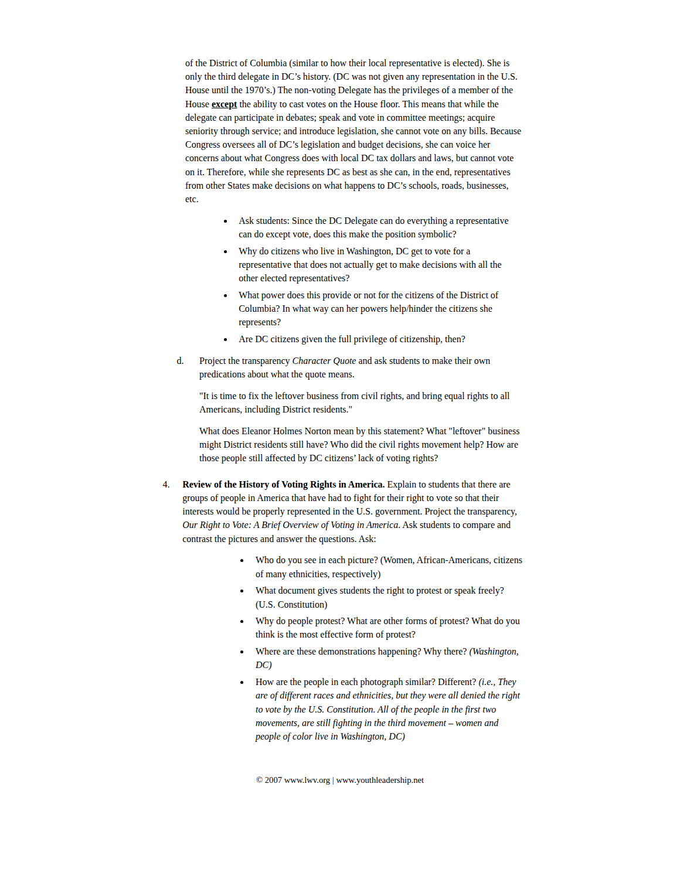of the District of Columbia (similar to how their local representative is elected). She is only the third delegate in DC’s history. (DC was not given any representation in the U.S. House until the 1970’s.) The non-voting Delegate has the privileges of a member of the House except the ability to cast votes on the House floor. This means that while the delegate can participate in debates; speak and vote in committee meetings; acquire seniority through service; and introduce legislation, she cannot vote on any bills. Because Congress oversees all of DC’s legislation and budget decisions, she can voice her concerns about what Congress does with local DC tax dollars and laws, but cannot vote on it. Therefore, while she represents DC as best as she can, in the end, representatives from other States make decisions on what happens to DC’s schools, roads, businesses, etc.
Ask students: Since the DC Delegate can do everything a representative can do except vote, does this make the position symbolic?
Why do citizens who live in Washington, DC get to vote for a representative that does not actually get to make decisions with all the other elected representatives?
What power does this provide or not for the citizens of the District of Columbia? In what way can her powers help/hinder the citizens she represents?
Are DC citizens given the full privilege of citizenship, then?
d.
Project the transparency Character Quote and ask students to make their own predications about what the quote means.
"It is time to fix the leftover business from civil rights, and bring equal rights to all Americans, including District residents."
What does Eleanor Holmes Norton mean by this statement? What "leftover" business might District residents still have? Who did the civil rights movement help? How are those people still affected by DC citizens’ lack of voting rights?
4.
Review of the History of Voting Rights in America. Explain to students that there are groups of people in America that have had to fight for their right to vote so that their interests would be properly represented in the U.S. government. Project the transparency, Our Right to Vote: A Brief Overview of Voting in America. Ask students to compare and contrast the pictures and answer the questions. Ask:
Who do you see in each picture? (Women, African-Americans, citizens of many ethnicities, respectively)
What document gives students the right to protest or speak freely? (U.S. Constitution)
Why do people protest? What are other forms of protest? What do you think is the most effective form of protest?
Where are these demonstrations happening? Why there? (Washington, DC)
How are the people in each photograph similar? Different? (i.e., They are of different races and ethnicities, but they were all denied the right to vote by the U.S. Constitution. All of the people in the first two movements, are still fighting in the third movement – women and people of color live in Washington, DC)
© 2007 www.lwv.org | www.youthleadership.net